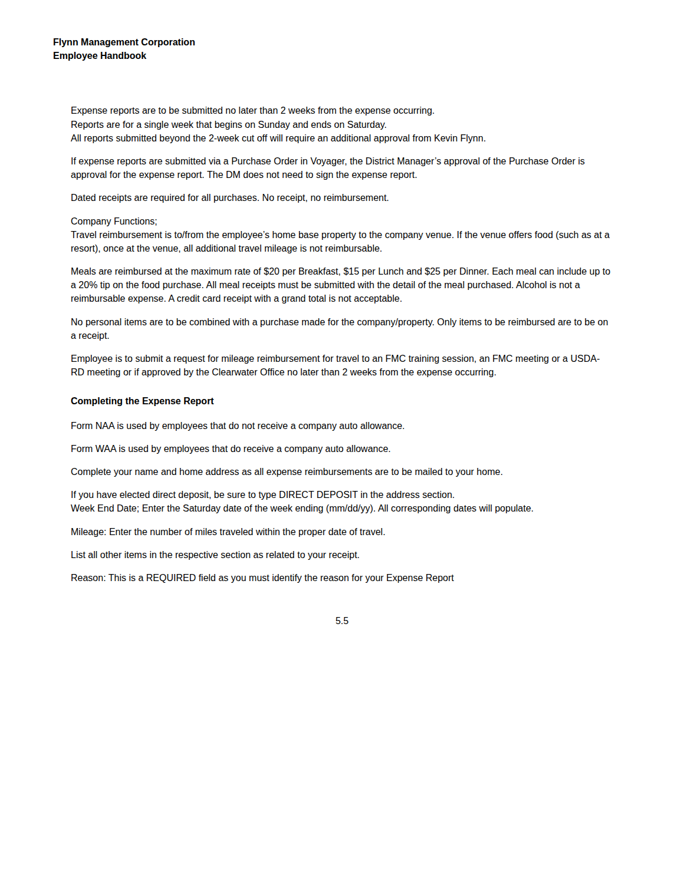Flynn Management Corporation
Employee Handbook
Expense reports are to be submitted no later than 2 weeks from the expense occurring.
Reports are for a single week that begins on Sunday and ends on Saturday.
All reports submitted beyond the 2-week cut off will require an additional approval from Kevin Flynn.
If expense reports are submitted via a Purchase Order in Voyager, the District Manager’s approval of the Purchase Order is approval for the expense report. The DM does not need to sign the expense report.
Dated receipts are required for all purchases. No receipt, no reimbursement.
Company Functions;
Travel reimbursement is to/from the employee’s home base property to the company venue. If the venue offers food (such as at a resort), once at the venue, all additional travel mileage is not reimbursable.
Meals are reimbursed at the maximum rate of $20 per Breakfast, $15 per Lunch and $25 per Dinner. Each meal can include up to a 20% tip on the food purchase. All meal receipts must be submitted with the detail of the meal purchased. Alcohol is not a reimbursable expense. A credit card receipt with a grand total is not acceptable.
No personal items are to be combined with a purchase made for the company/property. Only items to be reimbursed are to be on a receipt.
Employee is to submit a request for mileage reimbursement for travel to an FMC training session, an FMC meeting or a USDA-RD meeting or if approved by the Clearwater Office no later than 2 weeks from the expense occurring.
Completing the Expense Report
Form NAA is used by employees that do not receive a company auto allowance.
Form WAA is used by employees that do receive a company auto allowance.
Complete your name and home address as all expense reimbursements are to be mailed to your home.
If you have elected direct deposit, be sure to type DIRECT DEPOSIT in the address section.
Week End Date; Enter the Saturday date of the week ending (mm/dd/yy). All corresponding dates will populate.
Mileage: Enter the number of miles traveled within the proper date of travel.
List all other items in the respective section as related to your receipt.
Reason: This is a REQUIRED field as you must identify the reason for your Expense Report
5.5